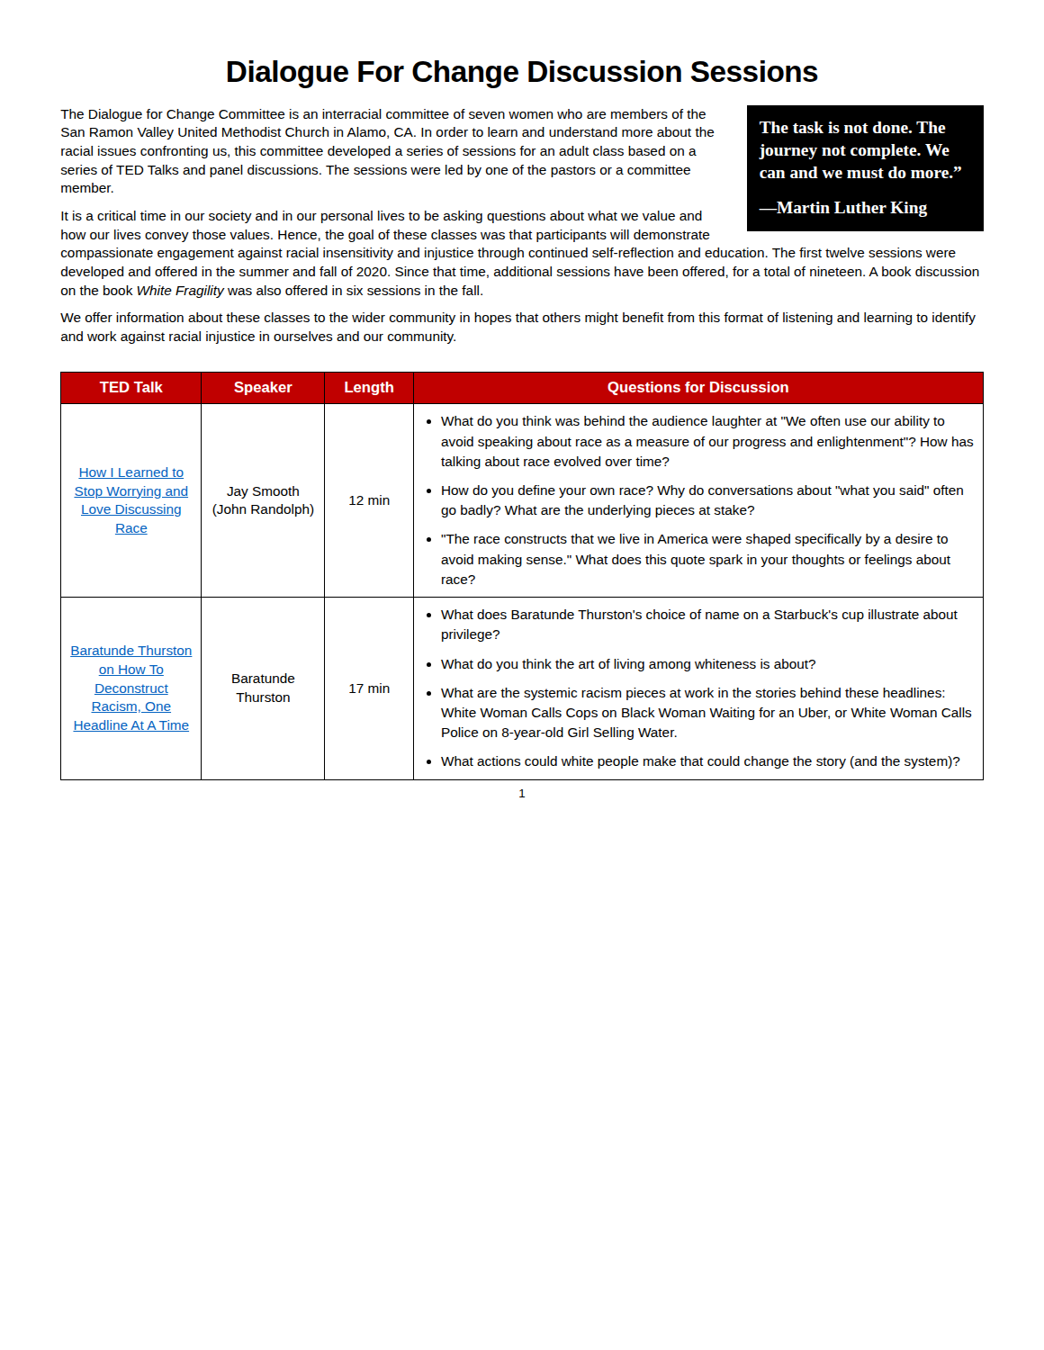Dialogue For Change Discussion Sessions
The task is not done. The journey not complete. We can and we must do more.” —Martin Luther King
The Dialogue for Change Committee is an interracial committee of seven women who are members of the San Ramon Valley United Methodist Church in Alamo, CA. In order to learn and understand more about the racial issues confronting us, this committee developed a series of sessions for an adult class based on a series of TED Talks and panel discussions. The sessions were led by one of the pastors or a committee member.
It is a critical time in our society and in our personal lives to be asking questions about what we value and how our lives convey those values. Hence, the goal of these classes was that participants will demonstrate compassionate engagement against racial insensitivity and injustice through continued self-reflection and education. The first twelve sessions were developed and offered in the summer and fall of 2020. Since that time, additional sessions have been offered, for a total of nineteen. A book discussion on the book White Fragility was also offered in six sessions in the fall.
We offer information about these classes to the wider community in hopes that others might benefit from this format of listening and learning to identify and work against racial injustice in ourselves and our community.
| TED Talk | Speaker | Length | Questions for Discussion |
| --- | --- | --- | --- |
| How I Learned to Stop Worrying and Love Discussing Race | Jay Smooth (John Randolph) | 12 min | What do you think was behind the audience laughter at "We often use our ability to avoid speaking about race as a measure of our progress and enlightenment"? How has talking about race evolved over time? How do you define your own race? Why do conversations about "what you said" often go badly? What are the underlying pieces at stake? "The race constructs that we live in America were shaped specifically by a desire to avoid making sense." What does this quote spark in your thoughts or feelings about race? |
| Baratunde Thurston on How To Deconstruct Racism, One Headline At A Time | Baratunde Thurston | 17 min | What does Baratunde Thurston's choice of name on a Starbuck's cup illustrate about privilege? What do you think the art of living among whiteness is about? What are the systemic racism pieces at work in the stories behind these headlines: White Woman Calls Cops on Black Woman Waiting for an Uber, or White Woman Calls Police on 8-year-old Girl Selling Water. What actions could white people make that could change the story (and the system)? |
1